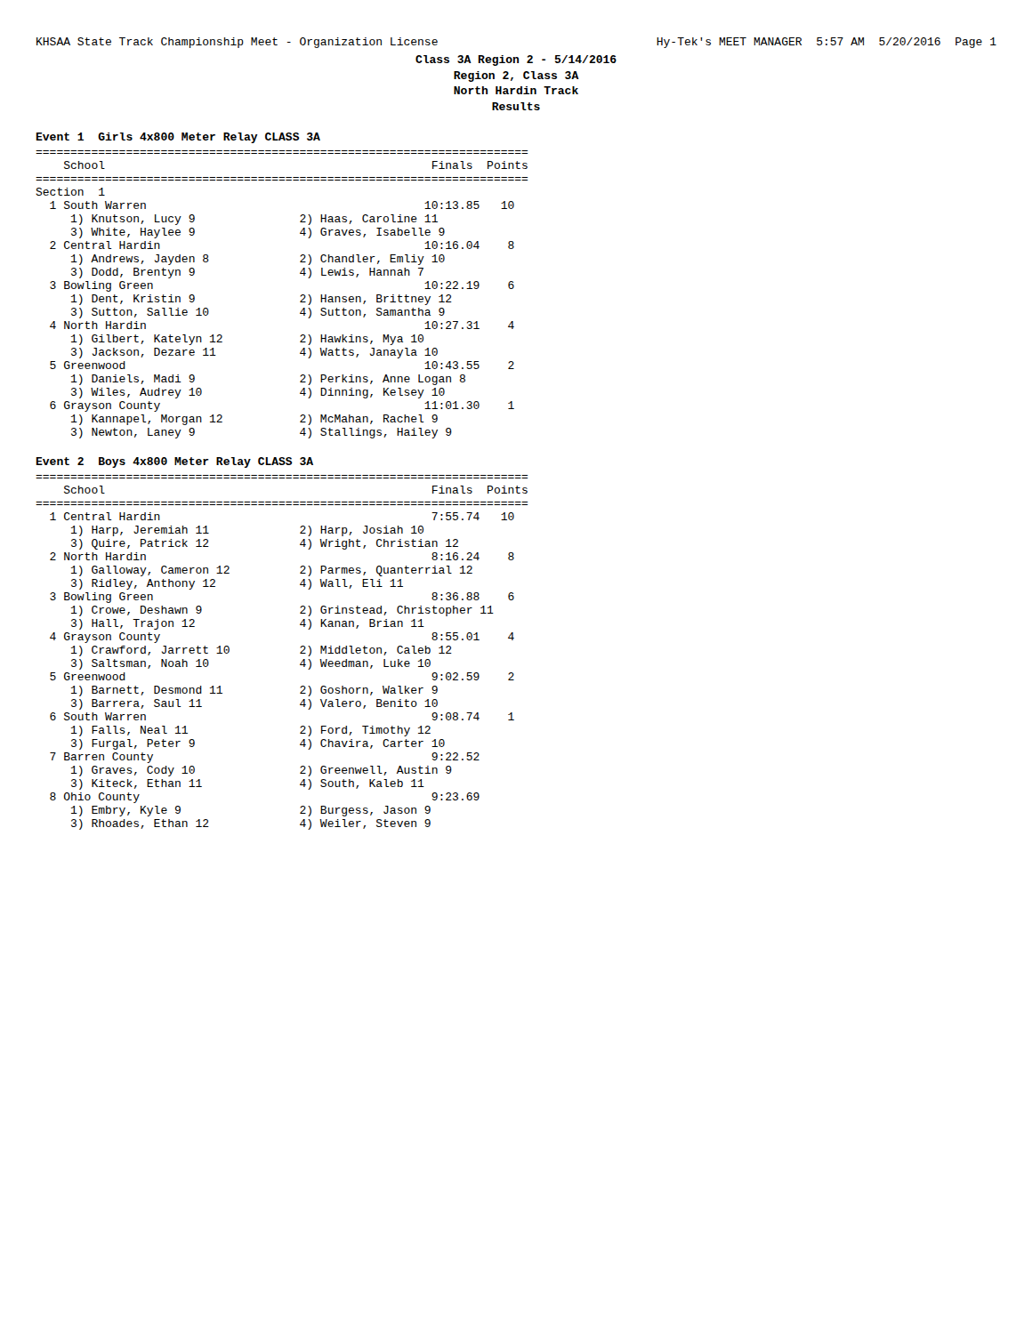KHSAA State Track Championship Meet - Organization License
Hy-Tek's MEET MANAGER 5:57 AM 5/20/2016 Page 1
Class 3A Region 2 - 5/14/2016
Region 2, Class 3A
North Hardin Track
Results
Event 1 Girls 4x800 Meter Relay CLASS 3A
=======================================================================
    School                                               Finals  Points
=======================================================================
Section  1
  1 South Warren                                        10:13.85   10
     1) Knutson, Lucy 9               2) Haas, Caroline 11
     3) White, Haylee 9               4) Graves, Isabelle 9
  2 Central Hardin                                      10:16.04    8
     1) Andrews, Jayden 8             2) Chandler, Emliy 10
     3) Dodd, Brentyn 9               4) Lewis, Hannah 7
  3 Bowling Green                                       10:22.19    6
     1) Dent, Kristin 9               2) Hansen, Brittney 12
     3) Sutton, Sallie 10             4) Sutton, Samantha 9
  4 North Hardin                                        10:27.31    4
     1) Gilbert, Katelyn 12           2) Hawkins, Mya 10
     3) Jackson, Dezare 11            4) Watts, Janayla 10
  5 Greenwood                                           10:43.55    2
     1) Daniels, Madi 9               2) Perkins, Anne Logan 8
     3) Wiles, Audrey 10              4) Dinning, Kelsey 10
  6 Grayson County                                      11:01.30    1
     1) Kannapel, Morgan 12           2) McMahan, Rachel 9
     3) Newton, Laney 9               4) Stallings, Hailey 9
Event 2 Boys 4x800 Meter Relay CLASS 3A
=======================================================================
    School                                               Finals  Points
=======================================================================
  1 Central Hardin                                       7:55.74   10
     1) Harp, Jeremiah 11             2) Harp, Josiah 10
     3) Quire, Patrick 12             4) Wright, Christian 12
  2 North Hardin                                         8:16.24    8
     1) Galloway, Cameron 12          2) Parmes, Quanterrial 12
     3) Ridley, Anthony 12            4) Wall, Eli 11
  3 Bowling Green                                        8:36.88    6
     1) Crowe, Deshawn 9              2) Grinstead, Christopher 11
     3) Hall, Trajon 12               4) Kanan, Brian 11
  4 Grayson County                                       8:55.01    4
     1) Crawford, Jarrett 10          2) Middleton, Caleb 12
     3) Saltsman, Noah 10             4) Weedman, Luke 10
  5 Greenwood                                            9:02.59    2
     1) Barnett, Desmond 11           2) Goshorn, Walker 9
     3) Barrera, Saul 11              4) Valero, Benito 10
  6 South Warren                                         9:08.74    1
     1) Falls, Neal 11                2) Ford, Timothy 12
     3) Furgal, Peter 9               4) Chavira, Carter 10
  7 Barren County                                        9:22.52
     1) Graves, Cody 10               2) Greenwell, Austin 9
     3) Kiteck, Ethan 11              4) South, Kaleb 11
  8 Ohio County                                          9:23.69
     1) Embry, Kyle 9                 2) Burgess, Jason 9
     3) Rhoades, Ethan 12             4) Weiler, Steven 9